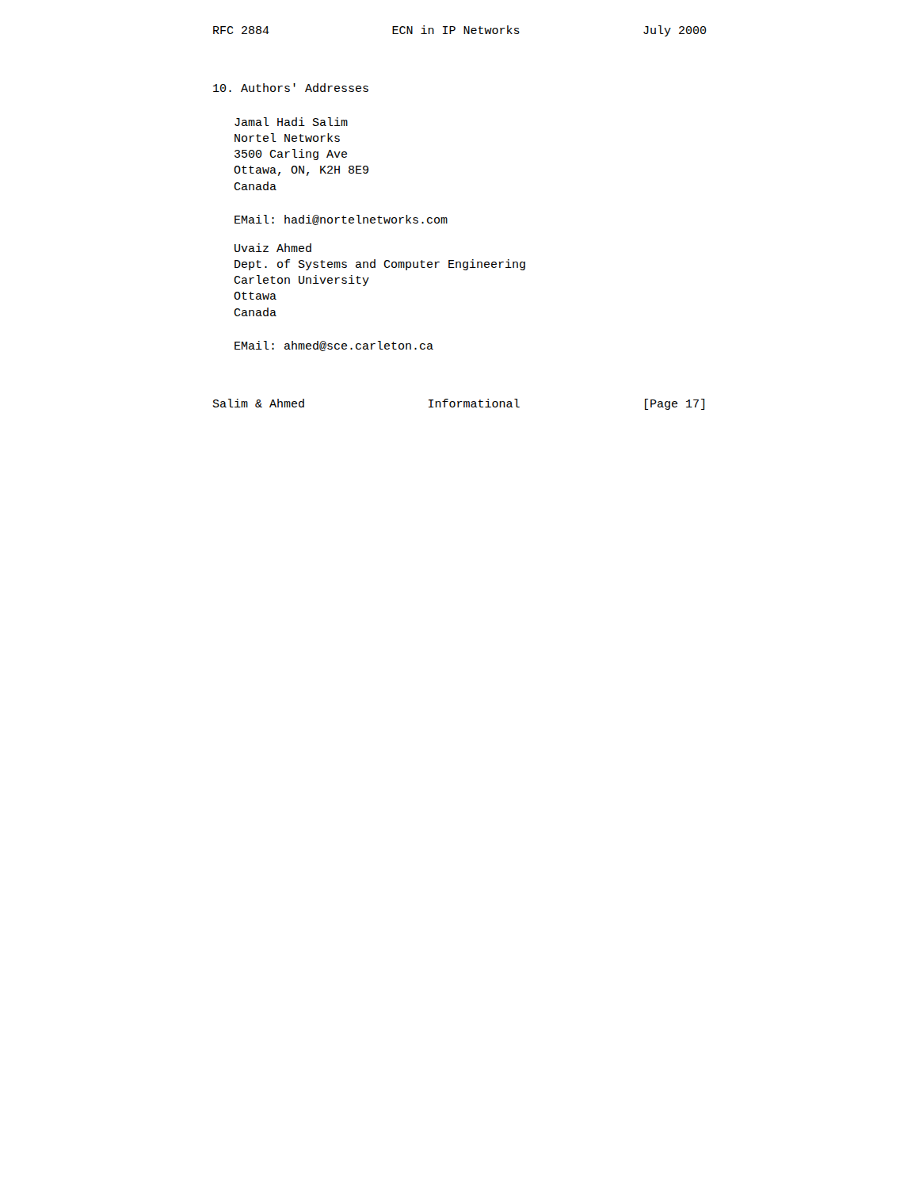RFC 2884 ECN in IP Networks July 2000
10. Authors' Addresses
Jamal Hadi Salim
Nortel Networks
3500 Carling Ave
Ottawa, ON, K2H 8E9
Canada
EMail: hadi@nortelnetworks.com
Uvaiz Ahmed
Dept. of Systems and Computer Engineering
Carleton University
Ottawa
Canada
EMail: ahmed@sce.carleton.ca
Salim & Ahmed Informational [Page 17]